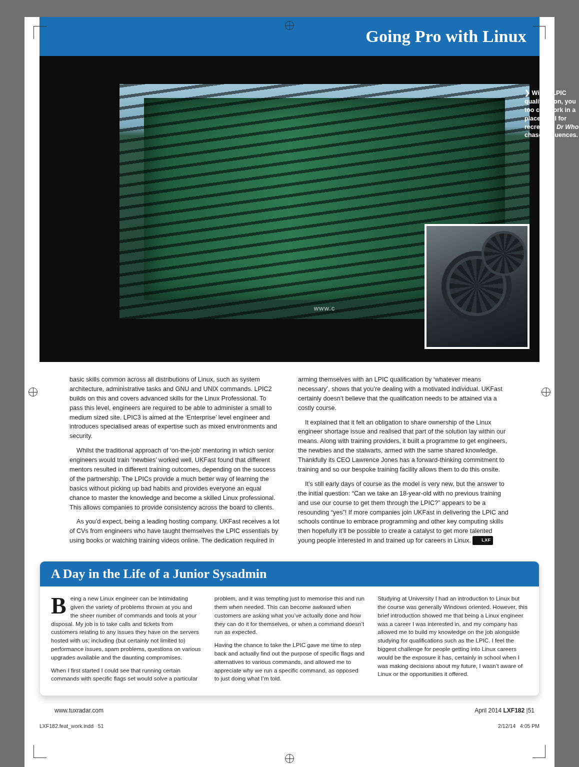Going Pro with Linux
www.c
❯ With a LPIC qualification, you too can work in a place ideal for recreating Dr Who chase sequences.
basic skills common across all distributions of Linux, such as system architecture, administrative tasks and GNU and UNIX commands. LPIC2 builds on this and covers advanced skills for the Linux Professional. To pass this level, engineers are required to be able to administer a small to medium sized site. LPIC3 is aimed at the ‘Enterprise’ level engineer and introduces specialised areas of expertise such as mixed environments and security.
Whilst the traditional approach of ‘on-the-job’ mentoring in which senior engineers would train ‘newbies’ worked well, UKFast found that different mentors resulted in different training outcomes, depending on the success of the partnership. The LPICs provide a much better way of learning the basics without picking up bad habits and provides everyone an equal chance to master the knowledge and become a skilled Linux professional. This allows companies to provide consistency across the board to clients.
As you’d expect, being a leading hosting company, UKFast receives a lot of CVs from engineers who have taught themselves the LPIC essentials by using books or watching training videos online. The dedication required in arming themselves with an LPIC qualification by ‘whatever means necessary’, shows that you’re dealing with a motivated individual. UKFast certainly doesn’t believe that the qualification needs to be attained via a costly course.
It explained that it felt an obligation to share ownership of the Linux engineer shortage issue and realised that part of the solution lay within our means. Along with training providers, it built a programme to get engineers, the newbies and the stalwarts, armed with the same shared knowledge. Thankfully its CEO Lawrence Jones has a forward-thinking commitment to training and so our bespoke training facility allows them to do this onsite.
It’s still early days of course as the model is very new, but the answer to the initial question: “Can we take an 18-year-old with no previous training and use our course to get them through the LPIC?” appears to be a resounding “yes”! If more companies join UKFast in delivering the LPIC and schools continue to embrace programming and other key computing skills then hopefully it’ll be possible to create a catalyst to get more talented young people interested in and trained up for careers in Linux. LXF
A Day in the Life of a Junior Sysadmin
Being a new Linux engineer can be intimidating given the variety of problems thrown at you and the sheer number of commands and tools at your disposal. My job is to take calls and tickets from customers relating to any issues they have on the servers hosted with us; including (but certainly not limited to) performance issues, spam problems, questions on various upgrades available and the daunting compromises.
When I first started I could see that running certain commands with specific flags set would solve a particular problem, and it was tempting just to memorise this and run them when needed. This can become awkward when customers are asking what you’ve actually done and how they can do it for themselves, or when a command doesn’t run as expected.
Having the chance to take the LPIC gave me time to step back and actually find out the purpose of specific flags and alternatives to various commands, and allowed me to appreciate why we run a specific command, as opposed to just doing what I’m told.
Studying at University I had an introduction to Linux but the course was generally Windows oriented. However, this brief introduction showed me that being a Linux engineer was a career I was interested in, and my company has allowed me to build my knowledge on the job alongside studying for qualifications such as the LPIC. I feel the biggest challenge for people getting into Linux careers would be the exposure it has, certainly in school when I was making decisions about my future, I wasn’t aware of Linux or the opportunities it offered.
www.tuxradar.com
April 2014 LXF182 |51
LXF182.feat_work.indd 51 2/12/14 4:05 PM